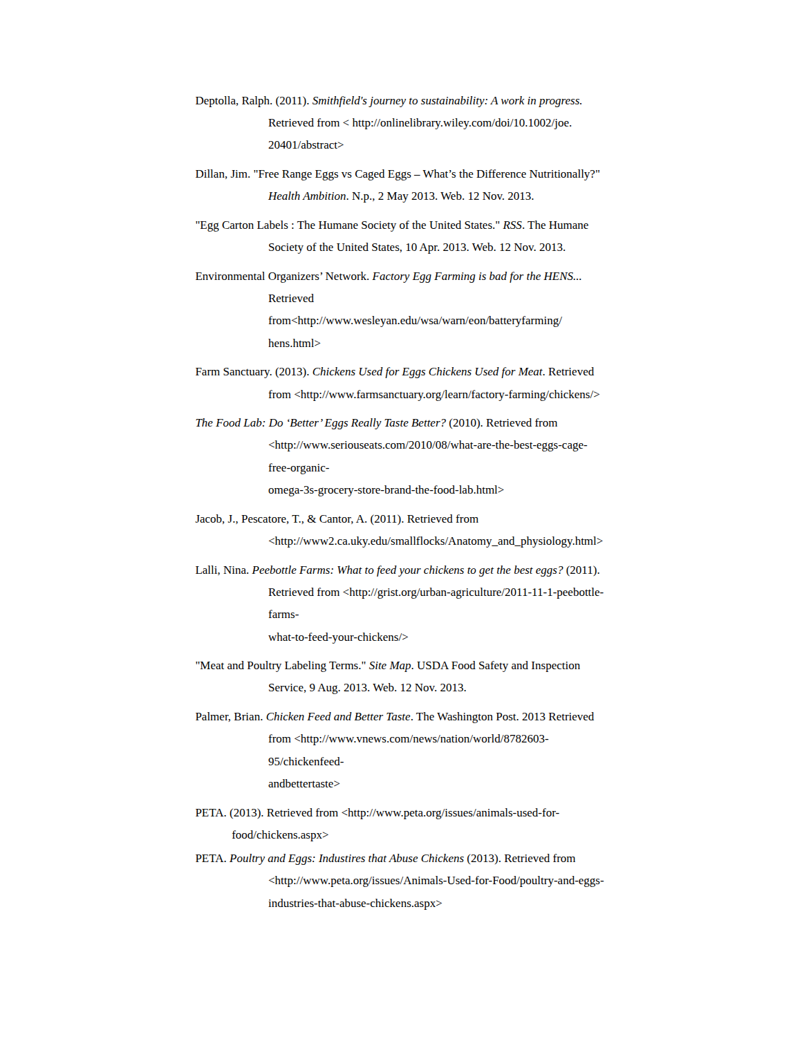Deptolla, Ralph. (2011). Smithfield's journey to sustainability: A work in progress. Retrieved from < http://onlinelibrary.wiley.com/doi/10.1002/joe. 20401/abstract>
Dillan, Jim. "Free Range Eggs vs Caged Eggs – What’s the Difference Nutritionally?" Health Ambition. N.p., 2 May 2013. Web. 12 Nov. 2013.
"Egg Carton Labels : The Humane Society of the United States." RSS. The Humane Society of the United States, 10 Apr. 2013. Web. 12 Nov. 2013.
Environmental Organizers’ Network. Factory Egg Farming is bad for the HENS... Retrieved from<http://www.wesleyan.edu/wsa/warn/eon/batteryfarming/ hens.html>
Farm Sanctuary. (2013). Chickens Used for Eggs Chickens Used for Meat. Retrieved from <http://www.farmsanctuary.org/learn/factory-farming/chickens/>
The Food Lab: Do ‘Better’ Eggs Really Taste Better? (2010). Retrieved from <http://www.seriouseats.com/2010/08/what-are-the-best-eggs-cage-free-organic- omega-3s-grocery-store-brand-the-food-lab.html>
Jacob, J., Pescatore, T., & Cantor, A. (2011). Retrieved from <http://www2.ca.uky.edu/smallflocks/Anatomy_and_physiology.html>
Lalli, Nina. Peebottle Farms: What to feed your chickens to get the best eggs? (2011). Retrieved from <http://grist.org/urban-agriculture/2011-11-1-peebottle-farms- what-to-feed-your-chickens/>
"Meat and Poultry Labeling Terms." Site Map. USDA Food Safety and Inspection Service, 9 Aug. 2013. Web. 12 Nov. 2013.
Palmer, Brian. Chicken Feed and Better Taste. The Washington Post. 2013 Retrieved from <http://www.vnews.com/news/nation/world/8782603-95/chickenfeed- andbettertaste>
PETA. (2013). Retrieved from <http://www.peta.org/issues/animals-used-for-
food/chickens.aspx>
PETA. Poultry and Eggs: Industires that Abuse Chickens (2013). Retrieved from <http://www.peta.org/issues/Animals-Used-for-Food/poultry-and-eggs- industries-that-abuse-chickens.aspx>